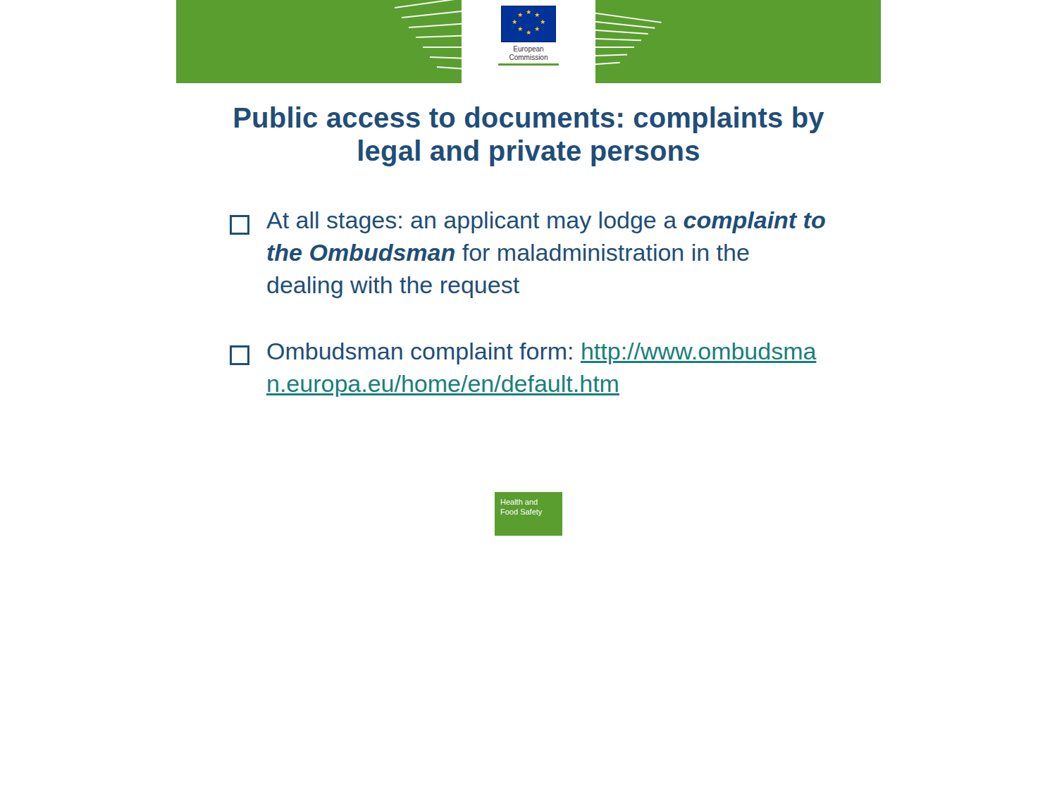★ ★ ★ ★ ★ ★ ★ ★
European
Commission
Public access to documents: complaints by legal and private persons
At all stages: an applicant may lodge a complaint to the Ombudsman for maladministration in the dealing with the request
Ombudsman complaint form: http://www.ombudsman.europa.eu/home/en/default.htm
Health and
Food Safety